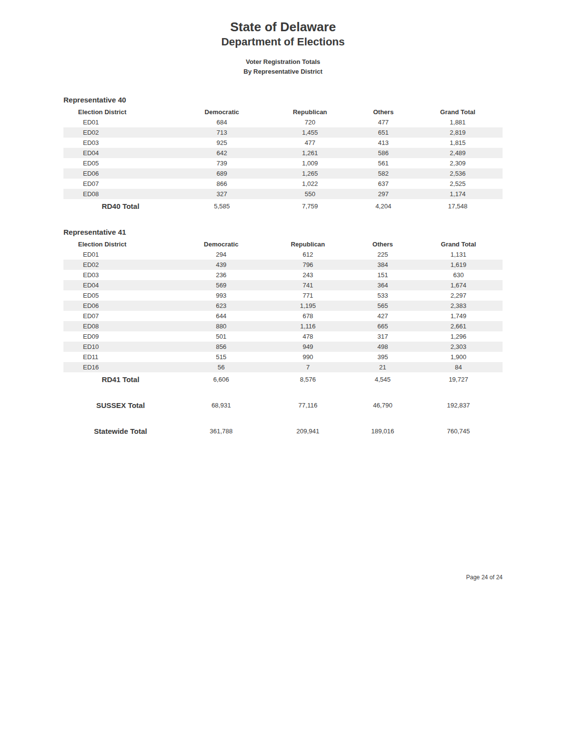State of Delaware
Department of Elections
Voter Registration Totals
By Representative District
Representative 40
| Election District | Democratic | Republican | Others | Grand Total |
| --- | --- | --- | --- | --- |
| ED01 | 684 | 720 | 477 | 1,881 |
| ED02 | 713 | 1,455 | 651 | 2,819 |
| ED03 | 925 | 477 | 413 | 1,815 |
| ED04 | 642 | 1,261 | 586 | 2,489 |
| ED05 | 739 | 1,009 | 561 | 2,309 |
| ED06 | 689 | 1,265 | 582 | 2,536 |
| ED07 | 866 | 1,022 | 637 | 2,525 |
| ED08 | 327 | 550 | 297 | 1,174 |
| RD40 Total | 5,585 | 7,759 | 4,204 | 17,548 |
Representative 41
| Election District | Democratic | Republican | Others | Grand Total |
| --- | --- | --- | --- | --- |
| ED01 | 294 | 612 | 225 | 1,131 |
| ED02 | 439 | 796 | 384 | 1,619 |
| ED03 | 236 | 243 | 151 | 630 |
| ED04 | 569 | 741 | 364 | 1,674 |
| ED05 | 993 | 771 | 533 | 2,297 |
| ED06 | 623 | 1,195 | 565 | 2,383 |
| ED07 | 644 | 678 | 427 | 1,749 |
| ED08 | 880 | 1,116 | 665 | 2,661 |
| ED09 | 501 | 478 | 317 | 1,296 |
| ED10 | 856 | 949 | 498 | 2,303 |
| ED11 | 515 | 990 | 395 | 1,900 |
| ED16 | 56 | 7 | 21 | 84 |
| RD41 Total | 6,606 | 8,576 | 4,545 | 19,727 |
| SUSSEX Total | 68,931 | 77,116 | 46,790 | 192,837 |
| Statewide Total | 361,788 | 209,941 | 189,016 | 760,745 |
Page 24 of 24